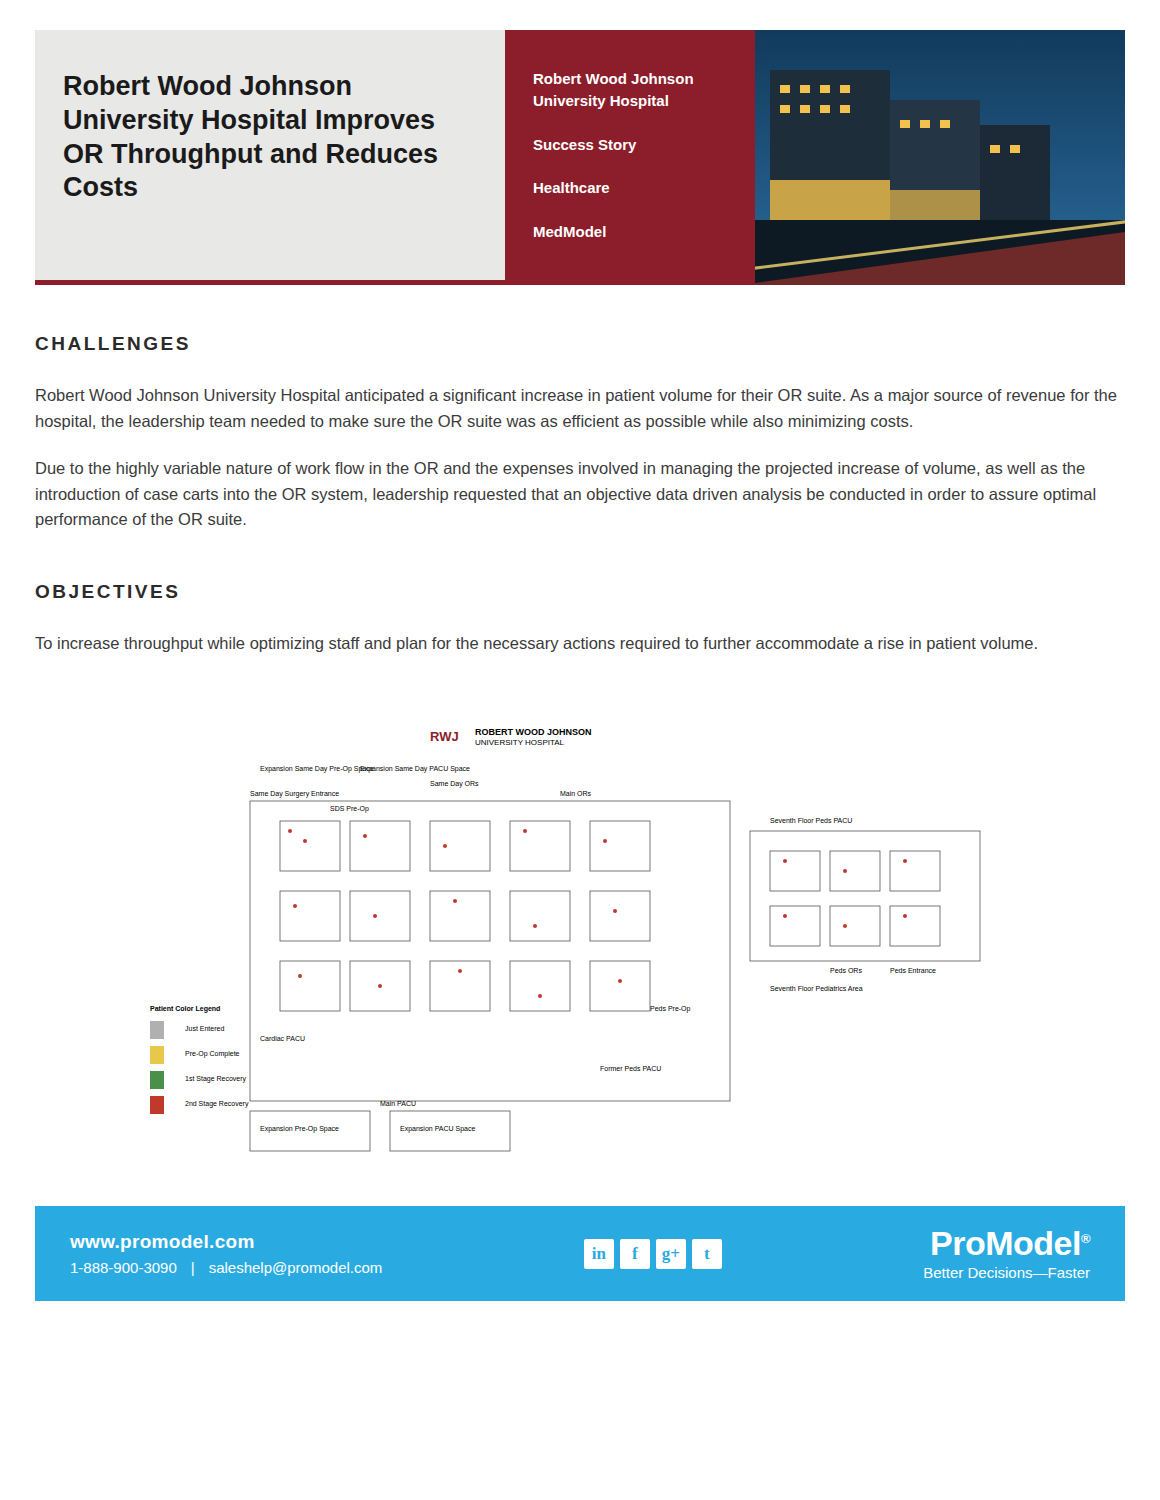Robert Wood Johnson University Hospital Improves OR Throughput and Reduces Costs
Robert Wood Johnson University Hospital
Success Story
Healthcare
MedModel
CHALLENGES
Robert Wood Johnson University Hospital anticipated a significant increase in patient volume for their OR suite. As a major source of revenue for the hospital, the leadership team needed to make sure the OR suite was as efficient as possible while also minimizing costs.
Due to the highly variable nature of work flow in the OR and the expenses involved in managing the projected increase of volume, as well as the introduction of case carts into the OR system, leadership requested that an objective data driven analysis be conducted in order to assure optimal performance of the OR suite.
OBJECTIVES
To increase throughput while optimizing staff and plan for the necessary actions required to further accommodate a rise in patient volume.
www.promodel.com
1-888-900-3090|saleshelp@promodel.com
in f g+ t
ProModel®
Better Decisions—Faster